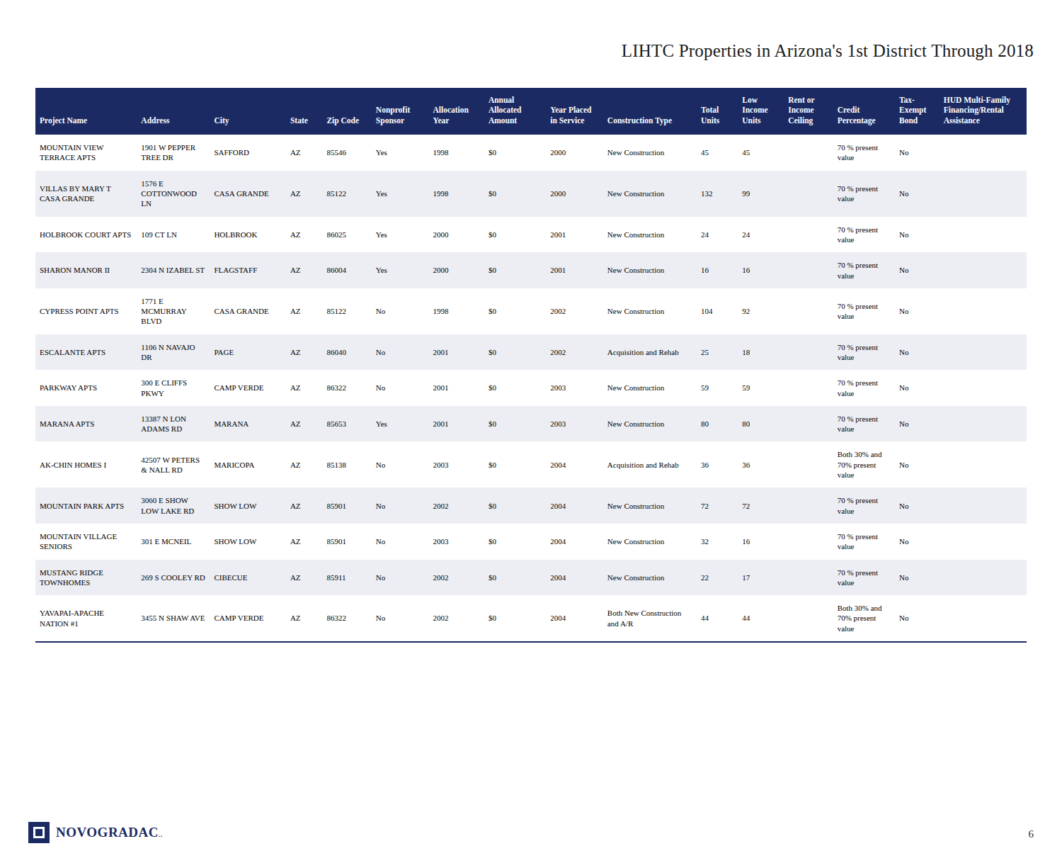LIHTC Properties in Arizona's 1st District Through 2018
| Project Name | Address | City | State | Zip Code | Nonprofit Sponsor | Allocation Year | Annual Allocated Amount | Year Placed in Service | Construction Type | Total Units | Low Income Units | Rent or Income Ceiling | Credit Percentage | Tax-Exempt Bond | HUD Multi-Family Financing/Rental Assistance |
| --- | --- | --- | --- | --- | --- | --- | --- | --- | --- | --- | --- | --- | --- | --- | --- |
| MOUNTAIN VIEW TERRACE APTS | 1901 W PEPPER TREE DR | SAFFORD | AZ | 85546 | Yes | 1998 | $0 | 2000 | New Construction | 45 | 45 | | 70 % present value | No | |
| VILLAS BY MARY T CASA GRANDE | 1576 E COTTONWOOD LN | CASA GRANDE | AZ | 85122 | Yes | 1998 | $0 | 2000 | New Construction | 132 | 99 | | 70 % present value | No | |
| HOLBROOK COURT APTS | 109 CT LN | HOLBROOK | AZ | 86025 | Yes | 2000 | $0 | 2001 | New Construction | 24 | 24 | | 70 % present value | No | |
| SHARON MANOR II | 2304 N IZABEL ST | FLAGSTAFF | AZ | 86004 | Yes | 2000 | $0 | 2001 | New Construction | 16 | 16 | | 70 % present value | No | |
| CYPRESS POINT APTS | 1771 E MCMURRAY BLVD | CASA GRANDE | AZ | 85122 | No | 1998 | $0 | 2002 | New Construction | 104 | 92 | | 70 % present value | No | |
| ESCALANTE APTS | 1106 N NAVAJO DR | PAGE | AZ | 86040 | No | 2001 | $0 | 2002 | Acquisition and Rehab | 25 | 18 | | 70 % present value | No | |
| PARKWAY APTS | 300 E CLIFFS PKWY | CAMP VERDE | AZ | 86322 | No | 2001 | $0 | 2003 | New Construction | 59 | 59 | | 70 % present value | No | |
| MARANA APTS | 13387 N LON ADAMS RD | MARANA | AZ | 85653 | Yes | 2001 | $0 | 2003 | New Construction | 80 | 80 | | 70 % present value | No | |
| AK-CHIN HOMES I | 42507 W PETERS & NALL RD | MARICOPA | AZ | 85138 | No | 2003 | $0 | 2004 | Acquisition and Rehab | 36 | 36 | | Both 30% and 70% present value | No | |
| MOUNTAIN PARK APTS | 3060 E SHOW LOW LAKE RD | SHOW LOW | AZ | 85901 | No | 2002 | $0 | 2004 | New Construction | 72 | 72 | | 70 % present value | No | |
| MOUNTAIN VILLAGE SENIORS | 301 E MCNEIL | SHOW LOW | AZ | 85901 | No | 2003 | $0 | 2004 | New Construction | 32 | 16 | | 70 % present value | No | |
| MUSTANG RIDGE TOWNHOMES | 269 S COOLEY RD | CIBECUE | AZ | 85911 | No | 2002 | $0 | 2004 | New Construction | 22 | 17 | | 70 % present value | No | |
| YAVAPAI-APACHE NATION #1 | 3455 N SHAW AVE | CAMP VERDE | AZ | 86322 | No | 2002 | $0 | 2004 | Both New Construction and A/R | 44 | 44 | | Both 30% and 70% present value | No | |
NOVOGRADAC..
6